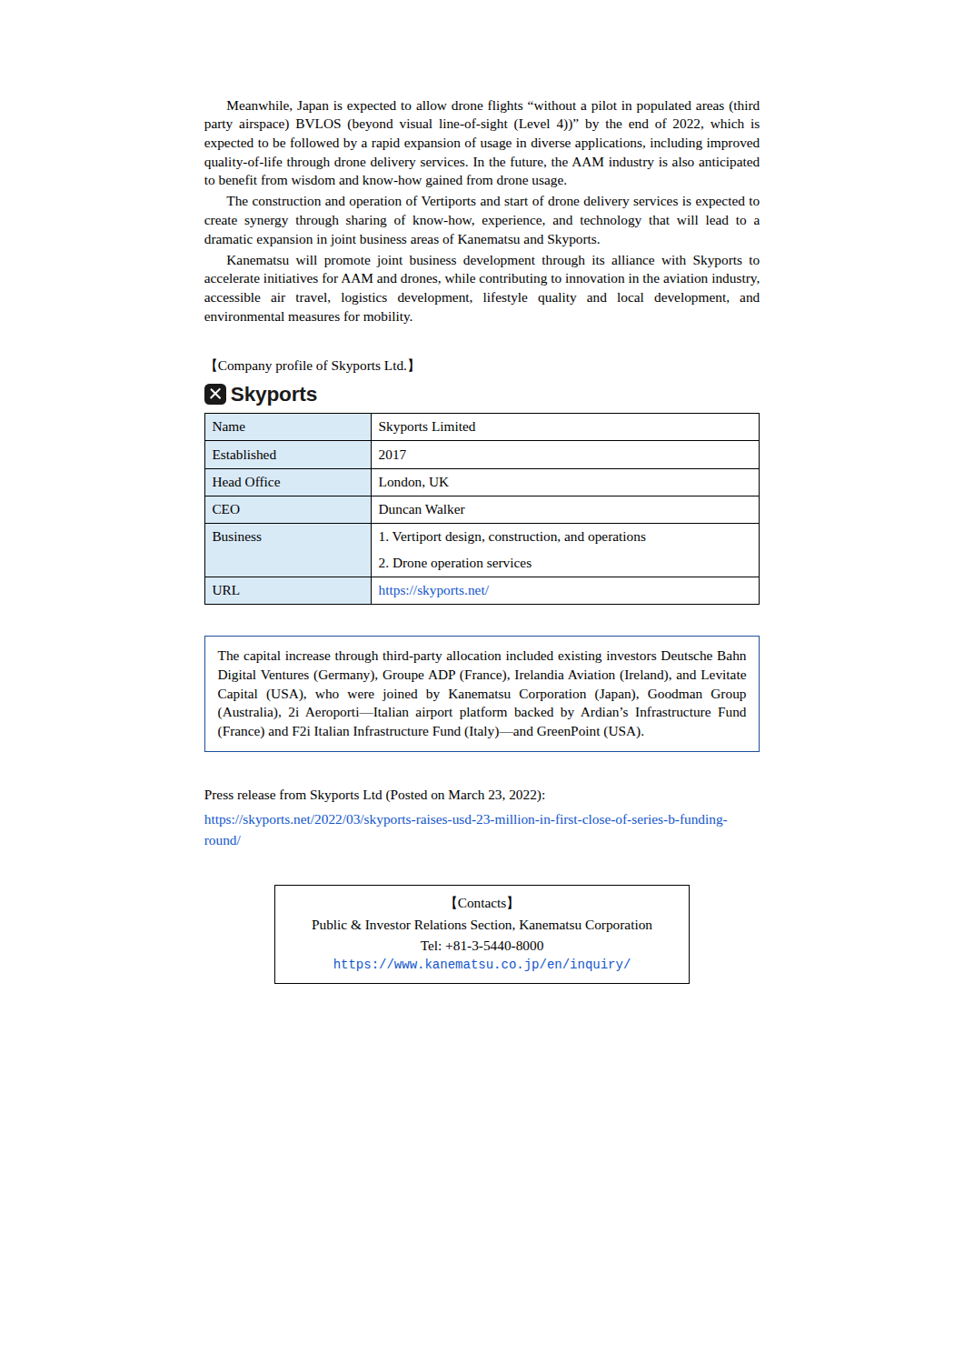Meanwhile, Japan is expected to allow drone flights “without a pilot in populated areas (third party airspace) BVLOS (beyond visual line-of-sight (Level 4))” by the end of 2022, which is expected to be followed by a rapid expansion of usage in diverse applications, including improved quality-of-life through drone delivery services. In the future, the AAM industry is also anticipated to benefit from wisdom and know-how gained from drone usage.
The construction and operation of Vertiports and start of drone delivery services is expected to create synergy through sharing of know-how, experience, and technology that will lead to a dramatic expansion in joint business areas of Kanematsu and Skyports.
Kanematsu will promote joint business development through its alliance with Skyports to accelerate initiatives for AAM and drones, while contributing to innovation in the aviation industry, accessible air travel, logistics development, lifestyle quality and local development, and environmental measures for mobility.
【Company profile of Skyports Ltd.】
Skyports
| Name | Skyports Limited |
| Established | 2017 |
| Head Office | London, UK |
| CEO | Duncan Walker |
| Business | 1. Vertiport design, construction, and operations 2. Drone operation services |
| URL | https://skyports.net/ |
The capital increase through third-party allocation included existing investors Deutsche Bahn Digital Ventures (Germany), Groupe ADP (France), Irelandia Aviation (Ireland), and Levitate Capital (USA), who were joined by Kanematsu Corporation (Japan), Goodman Group (Australia), 2i Aeroporti—Italian airport platform backed by Ardian’s Infrastructure Fund (France) and F2i Italian Infrastructure Fund (Italy)—and GreenPoint (USA).
Press release from Skyports Ltd (Posted on March 23, 2022):
https://skyports.net/2022/03/skyports-raises-usd-23-million-in-first-close-of-series-b-funding-round/
【Contacts】
Public & Investor Relations Section, Kanematsu Corporation
Tel: +81-3-5440-8000
https://www.kanematsu.co.jp/en/inquiry/